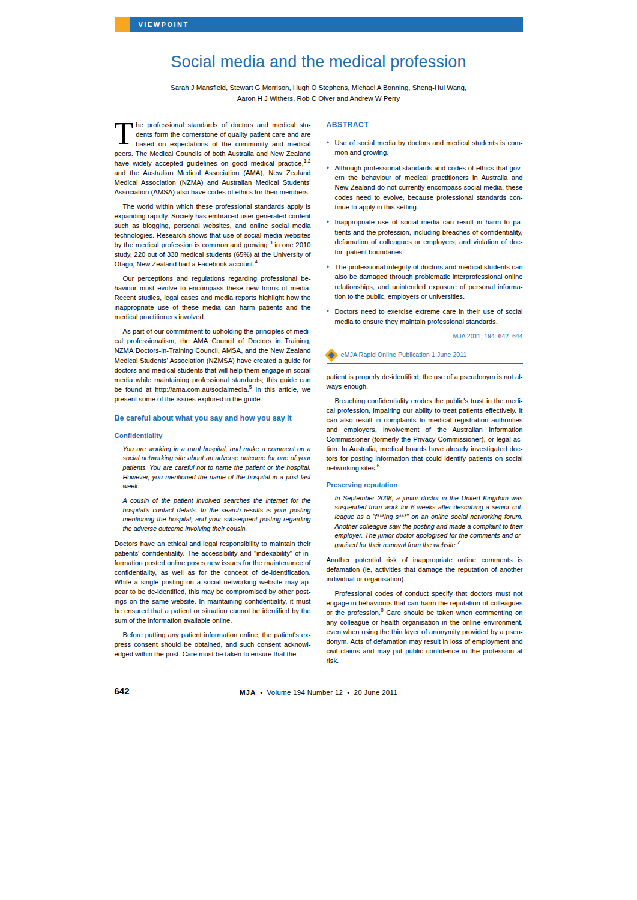VIEWPOINT
Social media and the medical profession
Sarah J Mansfield, Stewart G Morrison, Hugh O Stephens, Michael A Bonning, Sheng-Hui Wang,
Aaron H J Withers, Rob C Olver and Andrew W Perry
The professional standards of doctors and medical students form the cornerstone of quality patient care and are based on expectations of the community and medical peers. The Medical Councils of both Australia and New Zealand have widely accepted guidelines on good medical practice,1,2 and the Australian Medical Association (AMA), New Zealand Medical Association (NZMA) and Australian Medical Students' Association (AMSA) also have codes of ethics for their members.
The world within which these professional standards apply is expanding rapidly. Society has embraced user-generated content such as blogging, personal websites, and online social media technologies. Research shows that use of social media websites by the medical profession is common and growing:3 in one 2010 study, 220 out of 338 medical students (65%) at the University of Otago, New Zealand had a Facebook account.4
Our perceptions and regulations regarding professional behaviour must evolve to encompass these new forms of media. Recent studies, legal cases and media reports highlight how the inappropriate use of these media can harm patients and the medical practitioners involved.
As part of our commitment to upholding the principles of medical professionalism, the AMA Council of Doctors in Training, NZMA Doctors-in-Training Council, AMSA, and the New Zealand Medical Students' Association (NZMSA) have created a guide for doctors and medical students that will help them engage in social media while maintaining professional standards; this guide can be found at http://ama.com.au/socialmedia.5 In this article, we present some of the issues explored in the guide.
Be careful about what you say and how you say it
Confidentiality
You are working in a rural hospital, and make a comment on a social networking site about an adverse outcome for one of your patients. You are careful not to name the patient or the hospital. However, you mentioned the name of the hospital in a post last week.
A cousin of the patient involved searches the internet for the hospital's contact details. In the search results is your posting mentioning the hospital, and your subsequent posting regarding the adverse outcome involving their cousin.
Doctors have an ethical and legal responsibility to maintain their patients' confidentiality. The accessibility and "indexability" of information posted online poses new issues for the maintenance of confidentiality, as well as for the concept of de-identification. While a single posting on a social networking website may appear to be de-identified, this may be compromised by other postings on the same website. In maintaining confidentiality, it must be ensured that a patient or situation cannot be identified by the sum of the information available online.
Before putting any patient information online, the patient's express consent should be obtained, and such consent acknowledged within the post. Care must be taken to ensure that the
ABSTRACT
Use of social media by doctors and medical students is common and growing.
Although professional standards and codes of ethics that govern the behaviour of medical practitioners in Australia and New Zealand do not currently encompass social media, these codes need to evolve, because professional standards continue to apply in this setting.
Inappropriate use of social media can result in harm to patients and the profession, including breaches of confidentiality, defamation of colleagues or employers, and violation of doctor–patient boundaries.
The professional integrity of doctors and medical students can also be damaged through problematic interprofessional online relationships, and unintended exposure of personal information to the public, employers or universities.
Doctors need to exercise extreme care in their use of social media to ensure they maintain professional standards.
MJA 2011; 194: 642–644
eMJA Rapid Online Publication 1 June 2011
patient is properly de-identified; the use of a pseudonym is not always enough.
Breaching confidentiality erodes the public's trust in the medical profession, impairing our ability to treat patients effectively. It can also result in complaints to medical registration authorities and employers, involvement of the Australian Information Commissioner (formerly the Privacy Commissioner), or legal action. In Australia, medical boards have already investigated doctors for posting information that could identify patients on social networking sites.6
Preserving reputation
In September 2008, a junior doctor in the United Kingdom was suspended from work for 6 weeks after describing a senior colleague as a "f***ing s***" on an online social networking forum. Another colleague saw the posting and made a complaint to their employer. The junior doctor apologised for the comments and organised for their removal from the website.7
Another potential risk of inappropriate online comments is defamation (ie, activities that damage the reputation of another individual or organisation).
Professional codes of conduct specify that doctors must not engage in behaviours that can harm the reputation of colleagues or the profession.8 Care should be taken when commenting on any colleague or health organisation in the online environment, even when using the thin layer of anonymity provided by a pseudonym. Acts of defamation may result in loss of employment and civil claims and may put public confidence in the profession at risk.
642
MJA • Volume 194 Number 12 • 20 June 2011